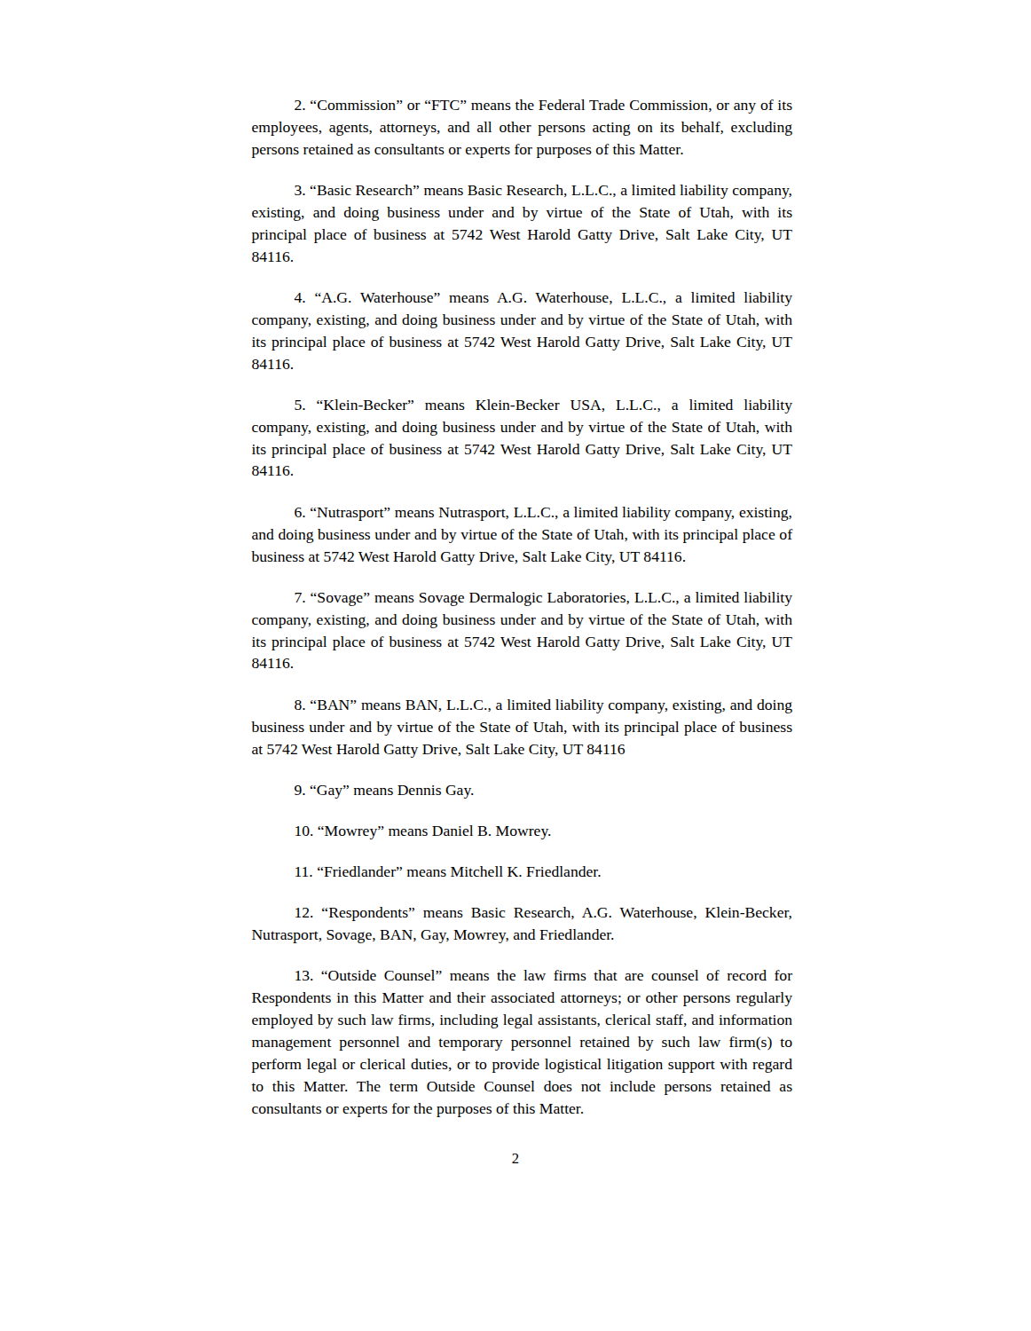2. “Commission” or “FTC” means the Federal Trade Commission, or any of its employees, agents, attorneys, and all other persons acting on its behalf, excluding persons retained as consultants or experts for purposes of this Matter.
3. “Basic Research” means Basic Research, L.L.C., a limited liability company, existing, and doing business under and by virtue of the State of Utah, with its principal place of business at 5742 West Harold Gatty Drive, Salt Lake City, UT 84116.
4. “A.G. Waterhouse” means A.G. Waterhouse, L.L.C., a limited liability company, existing, and doing business under and by virtue of the State of Utah, with its principal place of business at 5742 West Harold Gatty Drive, Salt Lake City, UT 84116.
5. “Klein-Becker” means Klein-Becker USA, L.L.C., a limited liability company, existing, and doing business under and by virtue of the State of Utah, with its principal place of business at 5742 West Harold Gatty Drive, Salt Lake City, UT 84116.
6. “Nutrasport” means Nutrasport, L.L.C., a limited liability company, existing, and doing business under and by virtue of the State of Utah, with its principal place of business at 5742 West Harold Gatty Drive, Salt Lake City, UT 84116.
7. “Sovage” means Sovage Dermalogic Laboratories, L.L.C., a limited liability company, existing, and doing business under and by virtue of the State of Utah, with its principal place of business at 5742 West Harold Gatty Drive, Salt Lake City, UT 84116.
8. “BAN” means BAN, L.L.C., a limited liability company, existing, and doing business under and by virtue of the State of Utah, with its principal place of business at 5742 West Harold Gatty Drive, Salt Lake City, UT 84116
9. “Gay” means Dennis Gay.
10. “Mowrey” means Daniel B. Mowrey.
11. “Friedlander” means Mitchell K. Friedlander.
12. “Respondents” means Basic Research, A.G. Waterhouse, Klein-Becker, Nutrasport, Sovage, BAN, Gay, Mowrey, and Friedlander.
13. “Outside Counsel” means the law firms that are counsel of record for Respondents in this Matter and their associated attorneys; or other persons regularly employed by such law firms, including legal assistants, clerical staff, and information management personnel and temporary personnel retained by such law firm(s) to perform legal or clerical duties, or to provide logistical litigation support with regard to this Matter. The term Outside Counsel does not include persons retained as consultants or experts for the purposes of this Matter.
2